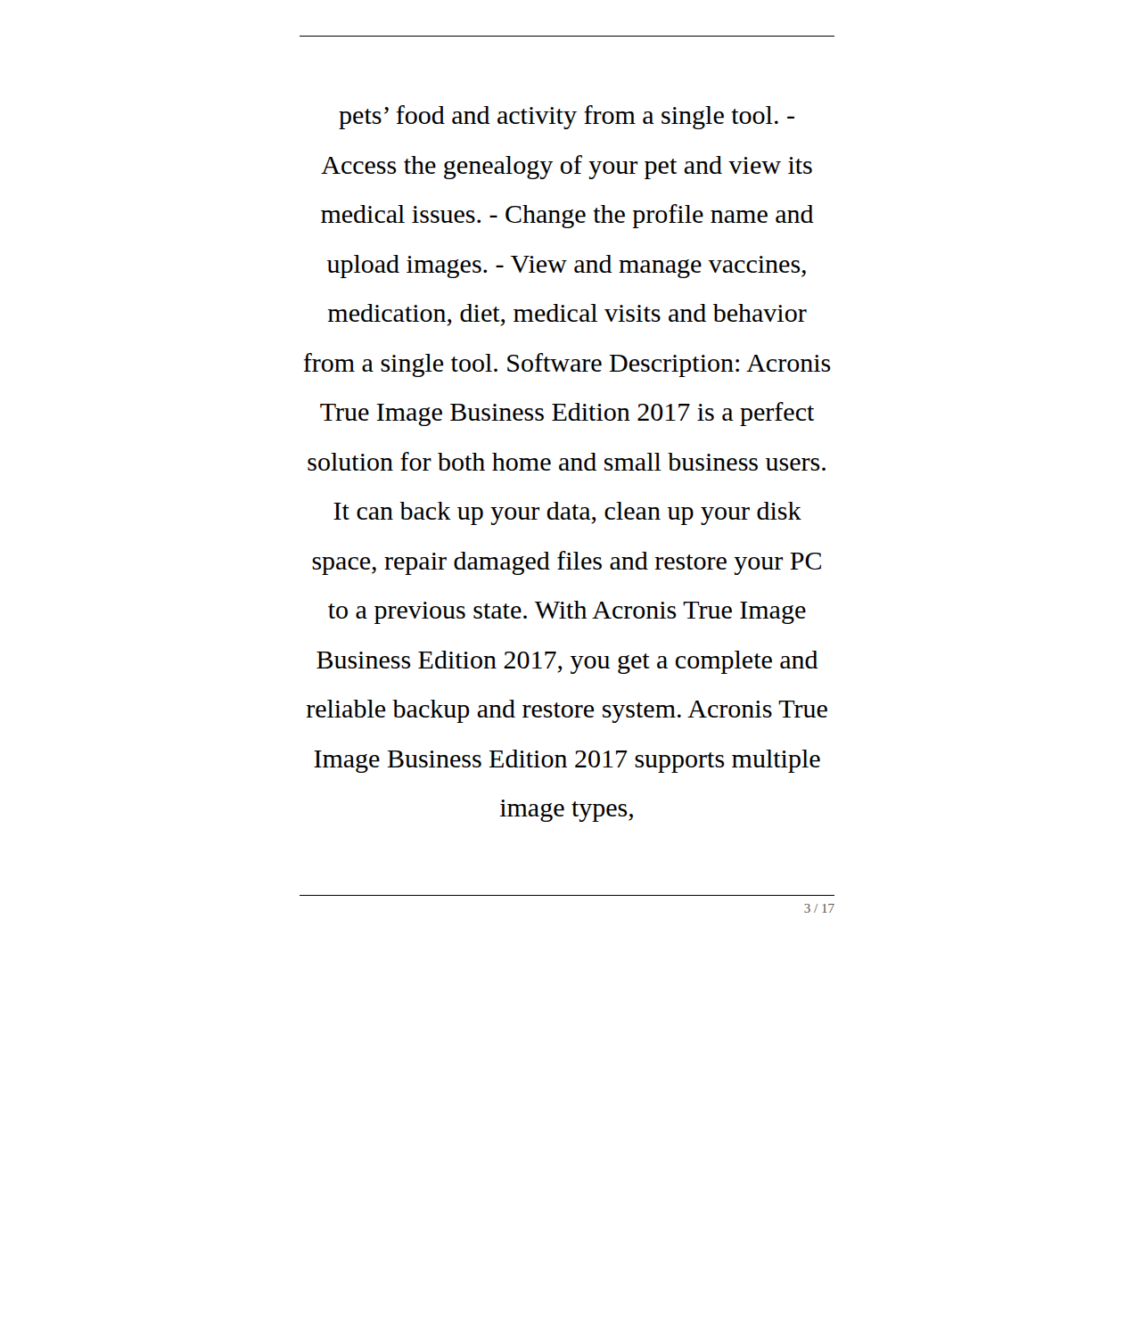pets’ food and activity from a single tool. - Access the genealogy of your pet and view its medical issues. - Change the profile name and upload images. - View and manage vaccines, medication, diet, medical visits and behavior from a single tool. Software Description: Acronis True Image Business Edition 2017 is a perfect solution for both home and small business users. It can back up your data, clean up your disk space, repair damaged files and restore your PC to a previous state. With Acronis True Image Business Edition 2017, you get a complete and reliable backup and restore system. Acronis True Image Business Edition 2017 supports multiple image types,
3 / 17